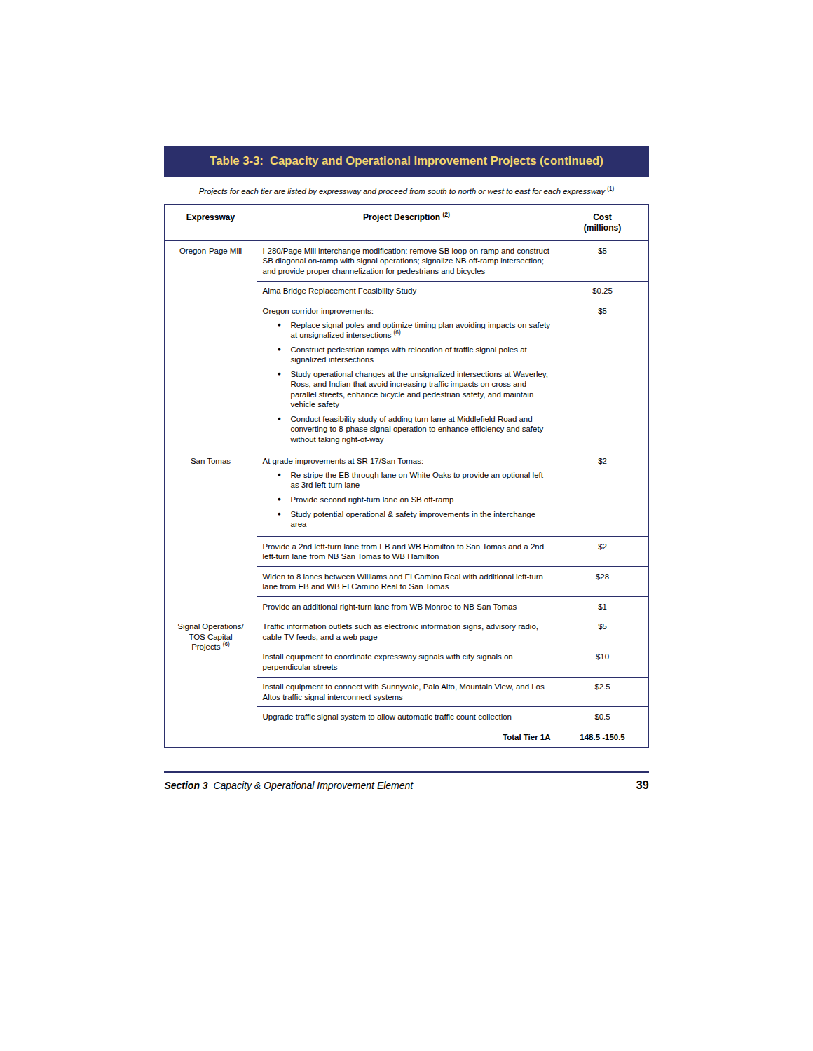Table 3-3: Capacity and Operational Improvement Projects (continued)
Projects for each tier are listed by expressway and proceed from south to north or west to east for each expressway (1)
| Expressway | Project Description (2) | Cost (millions) |
| --- | --- | --- |
| Oregon-Page Mill | I-280/Page Mill interchange modification: remove SB loop on-ramp and construct SB diagonal on-ramp with signal operations; signalize NB off-ramp intersection; and provide proper channelization for pedestrians and bicycles | $5 |
| Alma Bridge Replacement Feasibility Study | $0.25 |
| Oregon corridor improvements: Replace signal poles and optimize timing plan avoiding impacts on safety at unsignalized intersections (6) Construct pedestrian ramps with relocation of traffic signal poles at signalized intersections Study operational changes at the unsignalized intersections at Waverley, Ross, and Indian that avoid increasing traffic impacts on cross and parallel streets, enhance bicycle and pedestrian safety, and maintain vehicle safety Conduct feasibility study of adding turn lane at Middlefield Road and converting to 8-phase signal operation to enhance efficiency and safety without taking right-of-way | $5 |
| San Tomas | At grade improvements at SR 17/San Tomas: Re-stripe the EB through lane on White Oaks to provide an optional left as 3rd left-turn lane Provide second right-turn lane on SB off-ramp Study potential operational & safety improvements in the interchange area | $2 |
| Provide a 2nd left-turn lane from EB and WB Hamilton to San Tomas and a 2nd left-turn lane from NB San Tomas to WB Hamilton | $2 |
| Widen to 8 lanes between Williams and El Camino Real with additional left-turn lane from EB and WB El Camino Real to San Tomas | $28 |
| Provide an additional right-turn lane from WB Monroe to NB San Tomas | $1 |
| Signal Operations/ TOS Capital Projects (6) | Traffic information outlets such as electronic information signs, advisory radio, cable TV feeds, and a web page | $5 |
| Install equipment to coordinate expressway signals with city signals on perpendicular streets | $10 |
| Install equipment to connect with Sunnyvale, Palo Alto, Mountain View, and Los Altos traffic signal interconnect systems | $2.5 |
| Upgrade traffic signal system to allow automatic traffic count collection | $0.5 |
| | Total Tier 1A | 148.5 -150.5 |
Section 3 Capacity & Operational Improvement Element
39